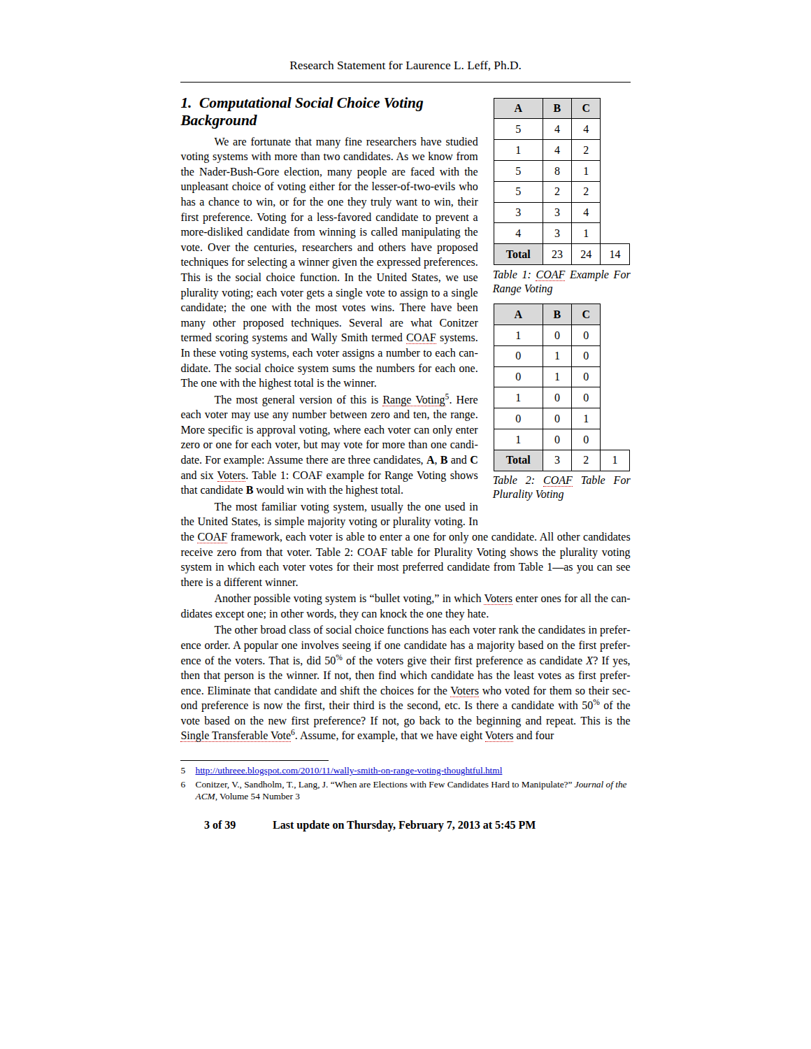Research Statement for Laurence L. Leff, Ph.D.
| A | B | C |
| --- | --- | --- |
| 5 | 4 | 4 |
| 1 | 4 | 2 |
| 5 | 8 | 1 |
| 5 | 2 | 2 |
| 3 | 3 | 4 |
| 4 | 3 | 1 |
| Total | 23 | 24 | 14 |
Table 1: COAF Example For Range Voting
| A | B | C |
| --- | --- | --- |
| 1 | 0 | 0 |
| 0 | 1 | 0 |
| 0 | 1 | 0 |
| 1 | 0 | 0 |
| 0 | 0 | 1 |
| 1 | 0 | 0 |
| Total | 3 | 2 | 1 |
Table 2: COAF Table For Plurality Voting
1. Computational Social Choice Voting Background
We are fortunate that many fine researchers have studied voting systems with more than two candidates. As we know from the Nader-Bush-Gore election, many people are faced with the unpleasant choice of voting either for the lesser-of-two-evils who has a chance to win, or for the one they truly want to win, their first preference. Voting for a less-favored candidate to prevent a more-disliked candidate from winning is called manipulating the vote. Over the centuries, researchers and others have proposed techniques for selecting a winner given the expressed preferences. This is the social choice function. In the United States, we use plurality voting; each voter gets a single vote to assign to a single candidate; the one with the most votes wins. There have been many other proposed techniques. Several are what Conitzer termed scoring systems and Wally Smith termed COAF systems. In these voting systems, each voter assigns a number to each candidate. The social choice system sums the numbers for each one. The one with the highest total is the winner.
The most general version of this is Range Voting5. Here each voter may use any number between zero and ten, the range. More specific is approval voting, where each voter can only enter zero or one for each voter, but may vote for more than one candidate. For example: Assume there are three candidates, A, B and C and six Voters. Table 1: COAF example for Range Voting shows that candidate B would win with the highest total.
The most familiar voting system, usually the one used in the United States, is simple majority voting or plurality voting. In the COAF framework, each voter is able to enter a one for only one candidate. All other candidates receive zero from that voter. Table 2: COAF table for Plurality Voting shows the plurality voting system in which each voter votes for their most preferred candidate from Table 1—as you can see there is a different winner.
Another possible voting system is “bullet voting,” in which Voters enter ones for all the candidates except one; in other words, they can knock the one they hate.
The other broad class of social choice functions has each voter rank the candidates in preference order. A popular one involves seeing if one candidate has a majority based on the first preference of the voters. That is, did 50% of the voters give their first preference as candidate X? If yes, then that person is the winner. If not, then find which candidate has the least votes as first preference. Eliminate that candidate and shift the choices for the Voters who voted for them so their second preference is now the first, their third is the second, etc. Is there a candidate with 50% of the vote based on the new first preference? If not, go back to the beginning and repeat. This is the Single Transferable Vote6. Assume, for example, that we have eight Voters and four
5
http://uthreee.blogspot.com/2010/11/wally-smith-on-range-voting-thoughtful.html
6
Conitzer, V., Sandholm, T., Lang, J. “When are Elections with Few Candidates Hard to Manipulate?” Journal of the ACM, Volume 54 Number 3
3 of 39 Last update on Thursday, February 7, 2013 at 5:45 PM